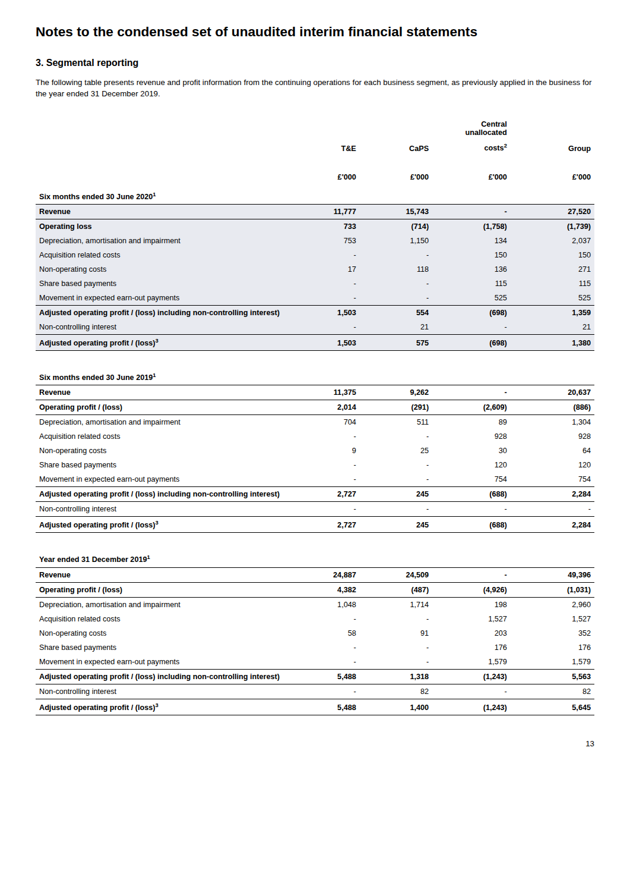Notes to the condensed set of unaudited interim financial statements
3. Segmental reporting
The following table presents revenue and profit information from the continuing operations for each business segment, as previously applied in the business for the year ended 31 December 2019.
| | | | Central unallocated | |
| --- | --- | --- | --- | --- |
| | T&E | CaPS | costs 2 | Group |
| | £'000 | £'000 | £'000 | £'000 |
| Six months ended 30 June 2020 1 |
| Revenue | 11,777 | 15,743 | - | 27,520 |
| Operating loss | 733 | (714) | (1,758) | (1,739) |
| Depreciation, amortisation and impairment | 753 | 1,150 | 134 | 2,037 |
| Acquisition related costs | - | - | 150 | 150 |
| Non-operating costs | 17 | 118 | 136 | 271 |
| Share based payments | - | - | 115 | 115 |
| Movement in expected earn-out payments | - | - | 525 | 525 |
| Adjusted operating profit / (loss) including non-controlling interest) | 1,503 | 554 | (698) | 1,359 |
| Non-controlling interest | - | 21 | - | 21 |
| Adjusted operating profit / (loss) 3 | 1,503 | 575 | (698) | 1,380 |
| Six months ended 30 June 2019 1 |
| Revenue | 11,375 | 9,262 | - | 20,637 |
| Operating profit / (loss) | 2,014 | (291) | (2,609) | (886) |
| Depreciation, amortisation and impairment | 704 | 511 | 89 | 1,304 |
| Acquisition related costs | - | - | 928 | 928 |
| Non-operating costs | 9 | 25 | 30 | 64 |
| Share based payments | - | - | 120 | 120 |
| Movement in expected earn-out payments | - | - | 754 | 754 |
| Adjusted operating profit / (loss) including non-controlling interest) | 2,727 | 245 | (688) | 2,284 |
| Non-controlling interest | - | - | - | - |
| Adjusted operating profit / (loss) 3 | 2,727 | 245 | (688) | 2,284 |
| Year ended 31 December 2019 1 |
| Revenue | 24,887 | 24,509 | - | 49,396 |
| Operating profit / (loss) | 4,382 | (487) | (4,926) | (1,031) |
| Depreciation, amortisation and impairment | 1,048 | 1,714 | 198 | 2,960 |
| Acquisition related costs | - | - | 1,527 | 1,527 |
| Non-operating costs | 58 | 91 | 203 | 352 |
| Share based payments | - | - | 176 | 176 |
| Movement in expected earn-out payments | - | - | 1,579 | 1,579 |
| Adjusted operating profit / (loss) including non-controlling interest) | 5,488 | 1,318 | (1,243) | 5,563 |
| Non-controlling interest | - | 82 | - | 82 |
| Adjusted operating profit / (loss) 3 | 5,488 | 1,400 | (1,243) | 5,645 |
13